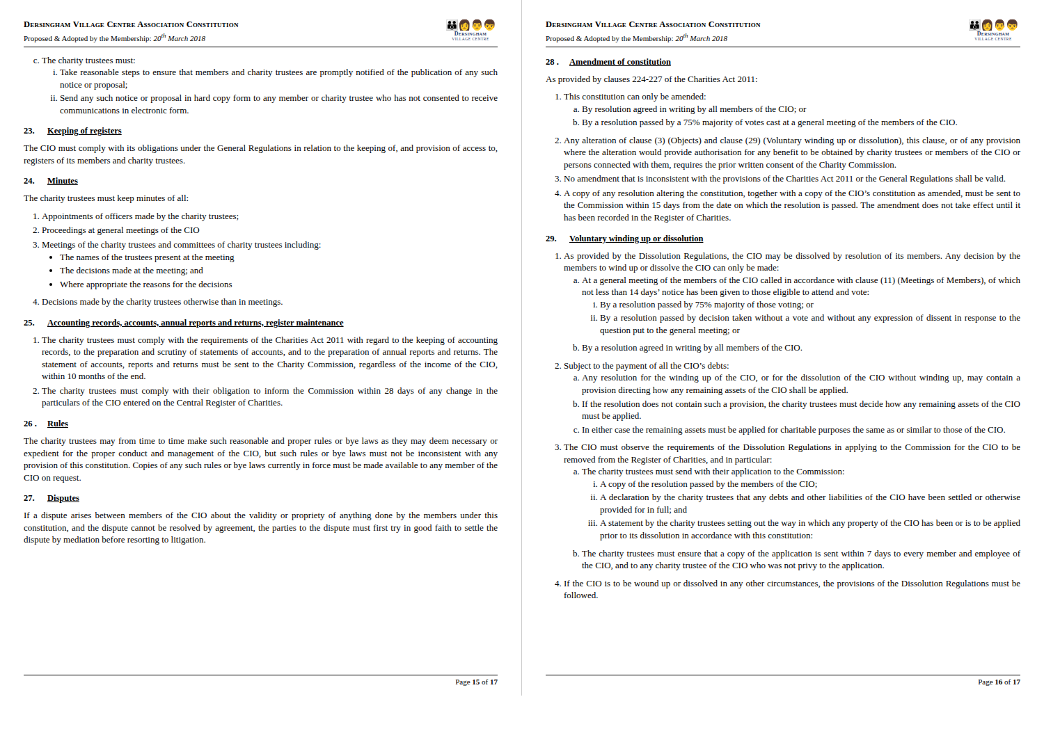Dersingham Village Centre Association Constitution
Proposed & Adopted by the Membership: 20th March 2018
👪👩👨👦
Dersingham
VILLAGE CENTRE
The charity trustees must:
Take reasonable steps to ensure that members and charity trustees are promptly notified of the publication of any such notice or proposal;
Send any such notice or proposal in hard copy form to any member or charity trustee who has not consented to receive communications in electronic form.
23. Keeping of registers
The CIO must comply with its obligations under the General Regulations in relation to the keeping of, and provision of access to, registers of its members and charity trustees.
24. Minutes
The charity trustees must keep minutes of all:
Appointments of officers made by the charity trustees;
Proceedings at general meetings of the CIO
Meetings of the charity trustees and committees of charity trustees including:
The names of the trustees present at the meeting
The decisions made at the meeting; and
Where appropriate the reasons for the decisions
Decisions made by the charity trustees otherwise than in meetings.
25. Accounting records, accounts, annual reports and returns, register maintenance
The charity trustees must comply with the requirements of the Charities Act 2011 with regard to the keeping of accounting records, to the preparation and scrutiny of statements of accounts, and to the preparation of annual reports and returns. The statement of accounts, reports and returns must be sent to the Charity Commission, regardless of the income of the CIO, within 10 months of the end.
The charity trustees must comply with their obligation to inform the Commission within 28 days of any change in the particulars of the CIO entered on the Central Register of Charities.
26 . Rules
The charity trustees may from time to time make such reasonable and proper rules or bye laws as they may deem necessary or expedient for the proper conduct and management of the CIO, but such rules or bye laws must not be inconsistent with any provision of this constitution. Copies of any such rules or bye laws currently in force must be made available to any member of the CIO on request.
27. Disputes
If a dispute arises between members of the CIO about the validity or propriety of anything done by the members under this constitution, and the dispute cannot be resolved by agreement, the parties to the dispute must first try in good faith to settle the dispute by mediation before resorting to litigation.
Page 15 of 17
Dersingham Village Centre Association Constitution
Proposed & Adopted by the Membership: 20th March 2018
👪👩👨👦
Dersingham
VILLAGE CENTRE
28 . Amendment of constitution
As provided by clauses 224-227 of the Charities Act 2011:
This constitution can only be amended:
By resolution agreed in writing by all members of the CIO; or
By a resolution passed by a 75% majority of votes cast at a general meeting of the members of the CIO.
Any alteration of clause (3) (Objects) and clause (29) (Voluntary winding up or dissolution), this clause, or of any provision where the alteration would provide authorisation for any benefit to be obtained by charity trustees or members of the CIO or persons connected with them, requires the prior written consent of the Charity Commission.
No amendment that is inconsistent with the provisions of the Charities Act 2011 or the General Regulations shall be valid.
A copy of any resolution altering the constitution, together with a copy of the CIO’s constitution as amended, must be sent to the Commission within 15 days from the date on which the resolution is passed. The amendment does not take effect until it has been recorded in the Register of Charities.
29. Voluntary winding up or dissolution
As provided by the Dissolution Regulations, the CIO may be dissolved by resolution of its members. Any decision by the members to wind up or dissolve the CIO can only be made:
At a general meeting of the members of the CIO called in accordance with clause (11) (Meetings of Members), of which not less than 14 days’ notice has been given to those eligible to attend and vote:
By a resolution passed by 75% majority of those voting; or
By a resolution passed by decision taken without a vote and without any expression of dissent in response to the question put to the general meeting; or
By a resolution agreed in writing by all members of the CIO.
Subject to the payment of all the CIO’s debts:
Any resolution for the winding up of the CIO, or for the dissolution of the CIO without winding up, may contain a provision directing how any remaining assets of the CIO shall be applied.
If the resolution does not contain such a provision, the charity trustees must decide how any remaining assets of the CIO must be applied.
In either case the remaining assets must be applied for charitable purposes the same as or similar to those of the CIO.
The CIO must observe the requirements of the Dissolution Regulations in applying to the Commission for the CIO to be removed from the Register of Charities, and in particular:
The charity trustees must send with their application to the Commission:
A copy of the resolution passed by the members of the CIO;
A declaration by the charity trustees that any debts and other liabilities of the CIO have been settled or otherwise provided for in full; and
A statement by the charity trustees setting out the way in which any property of the CIO has been or is to be applied prior to its dissolution in accordance with this constitution:
The charity trustees must ensure that a copy of the application is sent within 7 days to every member and employee of the CIO, and to any charity trustee of the CIO who was not privy to the application.
If the CIO is to be wound up or dissolved in any other circumstances, the provisions of the Dissolution Regulations must be followed.
Page 16 of 17